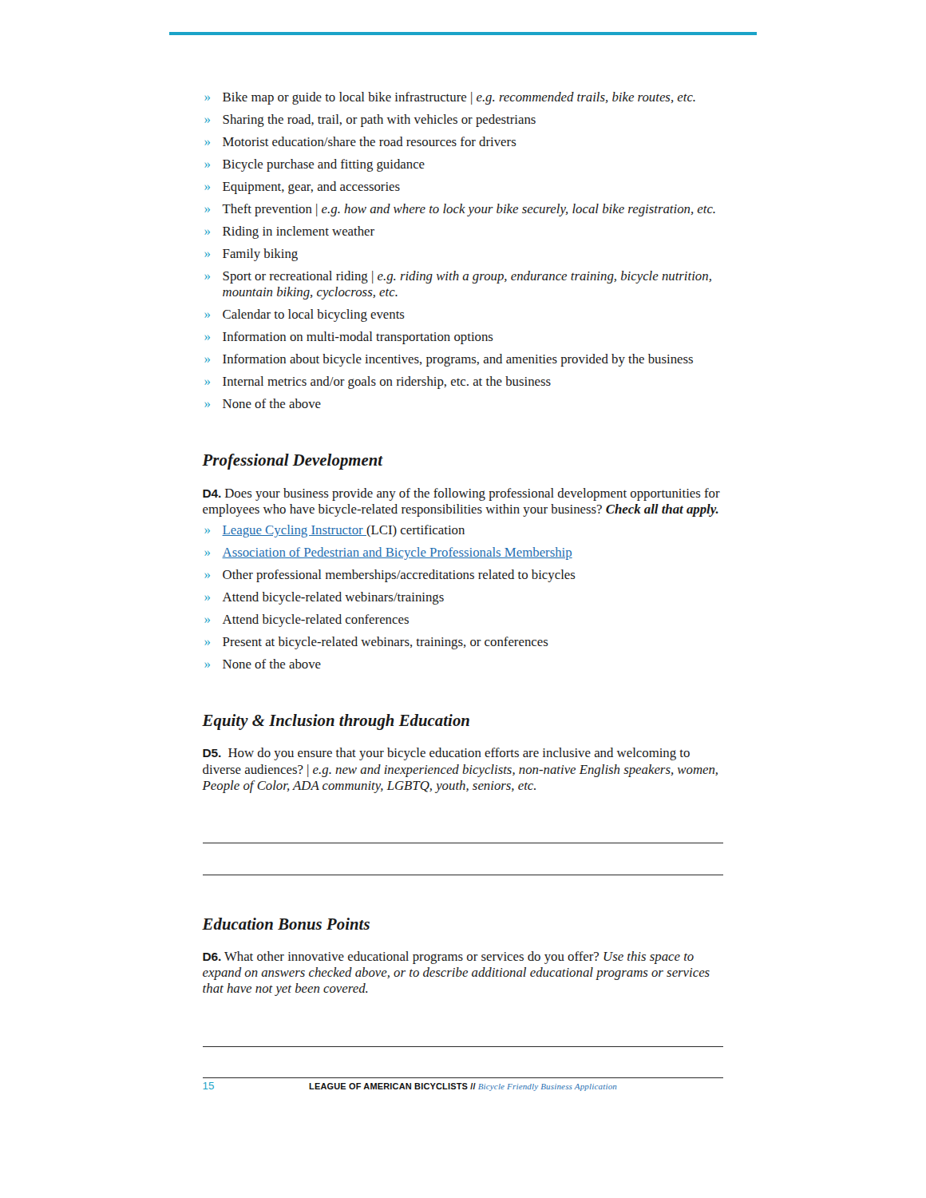Bike map or guide to local bike infrastructure | e.g. recommended trails, bike routes, etc.
Sharing the road, trail, or path with vehicles or pedestrians
Motorist education/share the road resources for drivers
Bicycle purchase and fitting guidance
Equipment, gear, and accessories
Theft prevention | e.g. how and where to lock your bike securely, local bike registration, etc.
Riding in inclement weather
Family biking
Sport or recreational riding | e.g. riding with a group, endurance training, bicycle nutrition, mountain biking, cyclocross, etc.
Calendar to local bicycling events
Information on multi-modal transportation options
Information about bicycle incentives, programs, and amenities provided by the business
Internal metrics and/or goals on ridership, etc. at the business
None of the above
Professional Development
D4. Does your business provide any of the following professional development opportunities for employees who have bicycle-related responsibilities within your business? Check all that apply.
League Cycling Instructor (LCI) certification
Association of Pedestrian and Bicycle Professionals Membership
Other professional memberships/accreditations related to bicycles
Attend bicycle-related webinars/trainings
Attend bicycle-related conferences
Present at bicycle-related webinars, trainings, or conferences
None of the above
Equity & Inclusion through Education
D5. How do you ensure that your bicycle education efforts are inclusive and welcoming to diverse audiences? | e.g. new and inexperienced bicyclists, non-native English speakers, women, People of Color, ADA community, LGBTQ, youth, seniors, etc.
Education Bonus Points
D6. What other innovative educational programs or services do you offer? Use this space to expand on answers checked above, or to describe additional educational programs or services that have not yet been covered.
15
LEAGUE OF AMERICAN BICYCLISTS // Bicycle Friendly Business Application